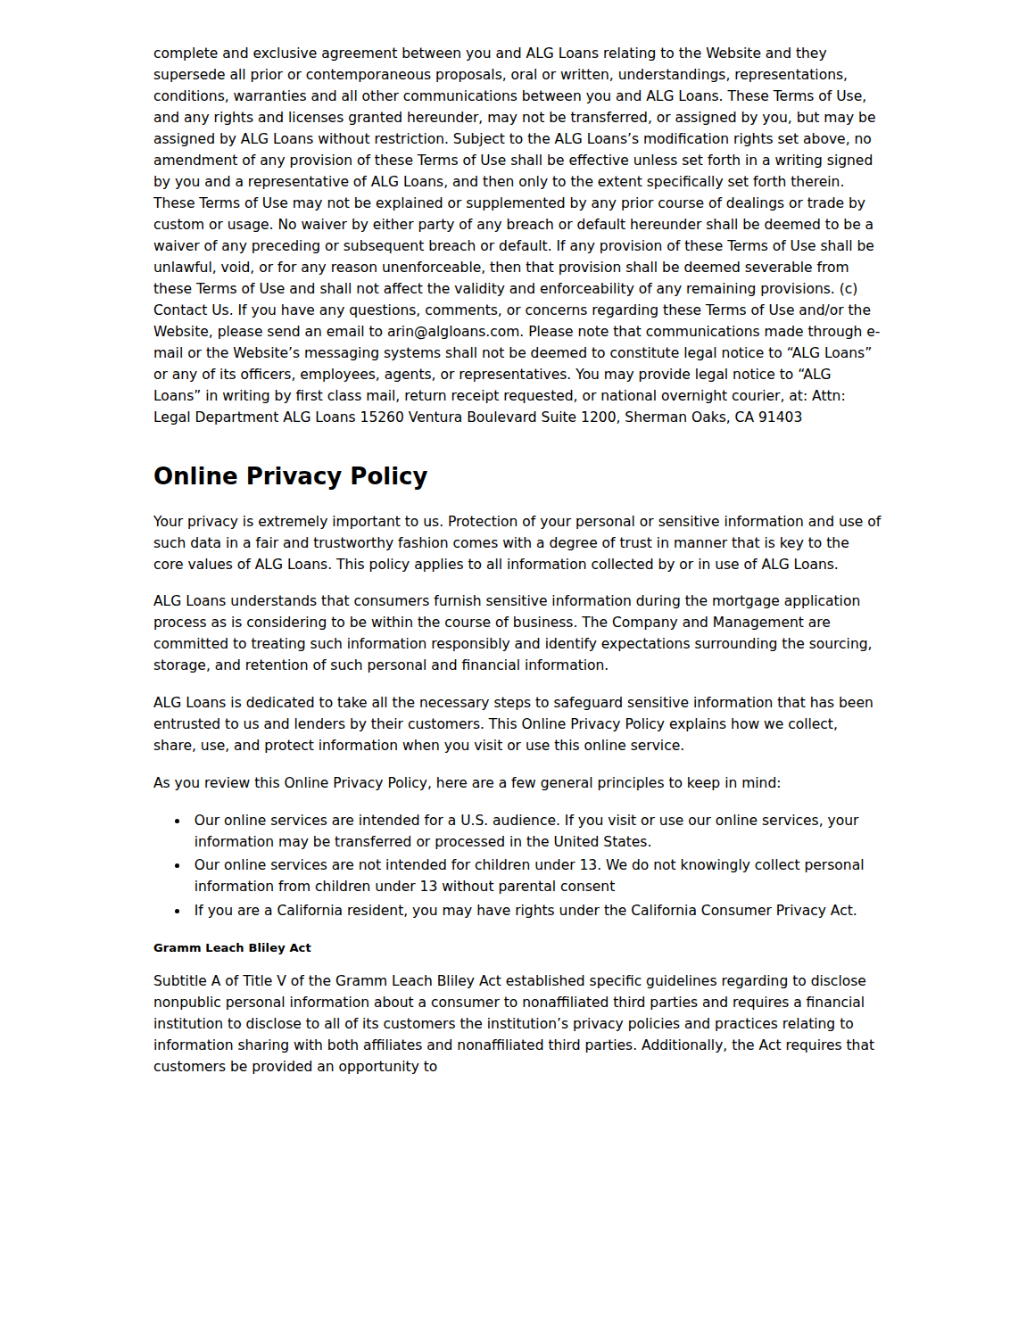complete and exclusive agreement between you and ALG Loans relating to the Website and they supersede all prior or contemporaneous proposals, oral or written, understandings, representations, conditions, warranties and all other communications between you and ALG Loans. These Terms of Use, and any rights and licenses granted hereunder, may not be transferred, or assigned by you, but may be assigned by ALG Loans without restriction. Subject to the ALG Loans’s modification rights set above, no amendment of any provision of these Terms of Use shall be effective unless set forth in a writing signed by you and a representative of ALG Loans, and then only to the extent specifically set forth therein. These Terms of Use may not be explained or supplemented by any prior course of dealings or trade by custom or usage. No waiver by either party of any breach or default hereunder shall be deemed to be a waiver of any preceding or subsequent breach or default. If any provision of these Terms of Use shall be unlawful, void, or for any reason unenforceable, then that provision shall be deemed severable from these Terms of Use and shall not affect the validity and enforceability of any remaining provisions. (c) Contact Us. If you have any questions, comments, or concerns regarding these Terms of Use and/or the Website, please send an email to arin@algloans.com. Please note that communications made through e-mail or the Website’s messaging systems shall not be deemed to constitute legal notice to “ALG Loans” or any of its officers, employees, agents, or representatives. You may provide legal notice to “ALG Loans” in writing by first class mail, return receipt requested, or national overnight courier, at: Attn: Legal Department ALG Loans 15260 Ventura Boulevard Suite 1200, Sherman Oaks, CA 91403
Online Privacy Policy
Your privacy is extremely important to us. Protection of your personal or sensitive information and use of such data in a fair and trustworthy fashion comes with a degree of trust in manner that is key to the core values of ALG Loans. This policy applies to all information collected by or in use of ALG Loans.
ALG Loans understands that consumers furnish sensitive information during the mortgage application process as is considering to be within the course of business. The Company and Management are committed to treating such information responsibly and identify expectations surrounding the sourcing, storage, and retention of such personal and financial information.
ALG Loans is dedicated to take all the necessary steps to safeguard sensitive information that has been entrusted to us and lenders by their customers. This Online Privacy Policy explains how we collect, share, use, and protect information when you visit or use this online service.
As you review this Online Privacy Policy, here are a few general principles to keep in mind:
Our online services are intended for a U.S. audience. If you visit or use our online services, your information may be transferred or processed in the United States.
Our online services are not intended for children under 13. We do not knowingly collect personal information from children under 13 without parental consent
If you are a California resident, you may have rights under the California Consumer Privacy Act.
Gramm Leach Bliley Act
Subtitle A of Title V of the Gramm Leach Bliley Act established specific guidelines regarding to disclose nonpublic personal information about a consumer to nonaffiliated third parties and requires a financial institution to disclose to all of its customers the institution’s privacy policies and practices relating to information sharing with both affiliates and nonaffiliated third parties. Additionally, the Act requires that customers be provided an opportunity to